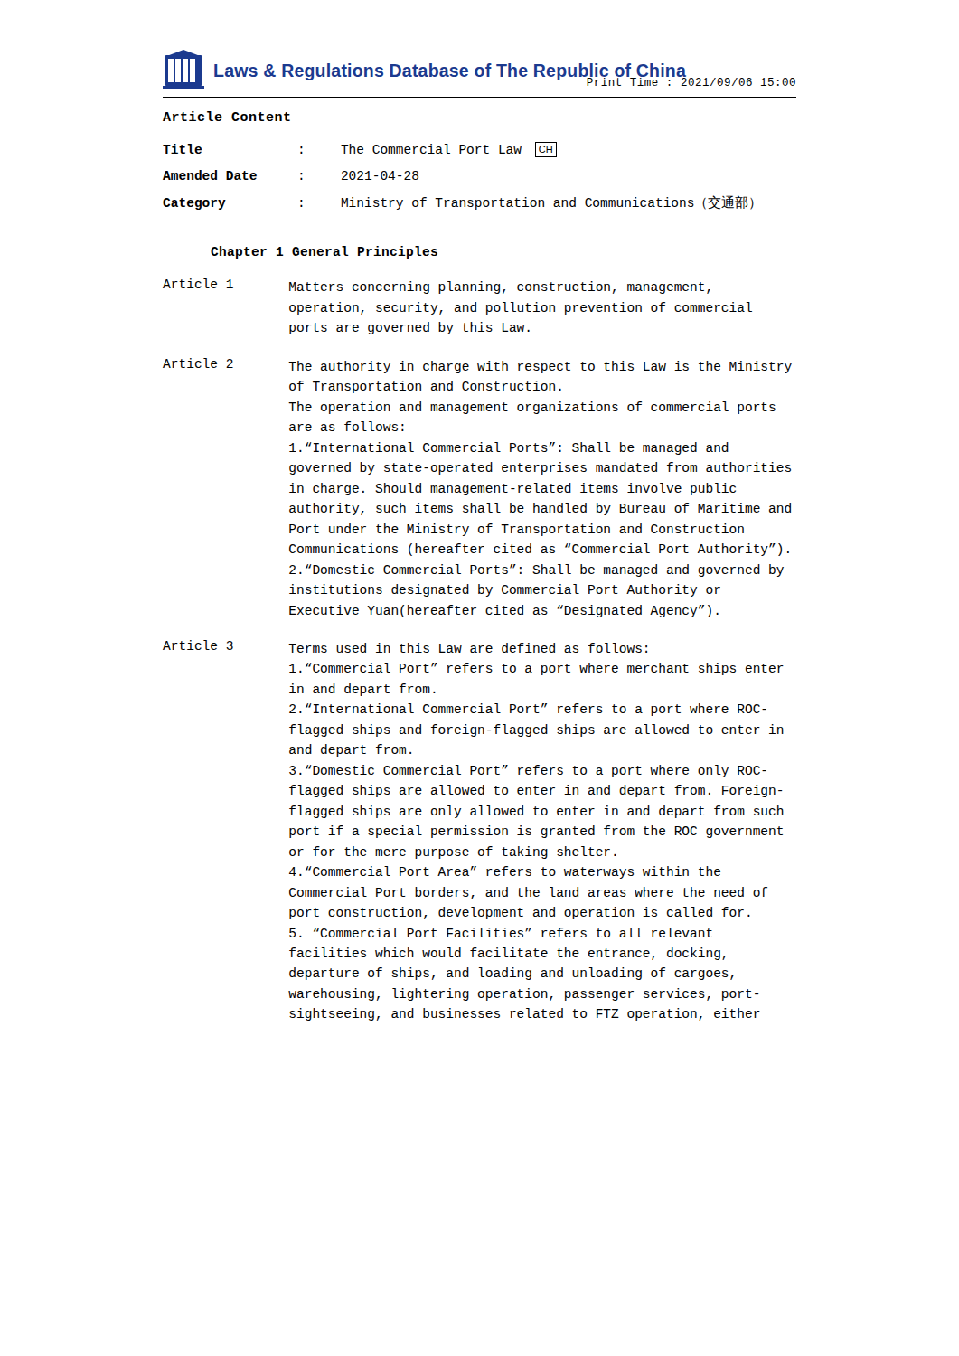Laws & Regulations Database of The Republic of China
Print Time : 2021/09/06 15:00
Article Content
| Title | : | The Commercial Port Law CH |
| Amended Date | : | 2021-04-28 |
| Category | : | Ministry of Transportation and Communications（交通部） |
Chapter 1 General Principles
| Article 1 | Matters concerning planning, construction, management, operation, security, and pollution prevention of commercial ports are governed by this Law. |
| Article 2 | The authority in charge with respect to this Law is the Ministry of Transportation and Construction. The operation and management organizations of commercial ports are as follows: 1.“International Commercial Ports”: Shall be managed and governed by state-operated enterprises mandated from authorities in charge. Should management-related items involve public authority, such items shall be handled by Bureau of Maritime and Port under the Ministry of Transportation and Construction Communications (hereafter cited as “Commercial Port Authority”). 2.“Domestic Commercial Ports”: Shall be managed and governed by institutions designated by Commercial Port Authority or Executive Yuan(hereafter cited as “Designated Agency”). |
| Article 3 | Terms used in this Law are defined as follows: 1.“Commercial Port” refers to a port where merchant ships enter in and depart from. 2.“International Commercial Port” refers to a port where ROC-flagged ships and foreign-flagged ships are allowed to enter in and depart from. 3.“Domestic Commercial Port” refers to a port where only ROC-flagged ships are allowed to enter in and depart from. Foreign-flagged ships are only allowed to enter in and depart from such port if a special permission is granted from the ROC government or for the mere purpose of taking shelter. 4.“Commercial Port Area” refers to waterways within the Commercial Port borders, and the land areas where the need of port construction, development and operation is called for. 5. “Commercial Port Facilities” refers to all relevant facilities which would facilitate the entrance, docking, departure of ships, and loading and unloading of cargoes, warehousing, lightering operation, passenger services, port-sightseeing, and businesses related to FTZ operation, either |